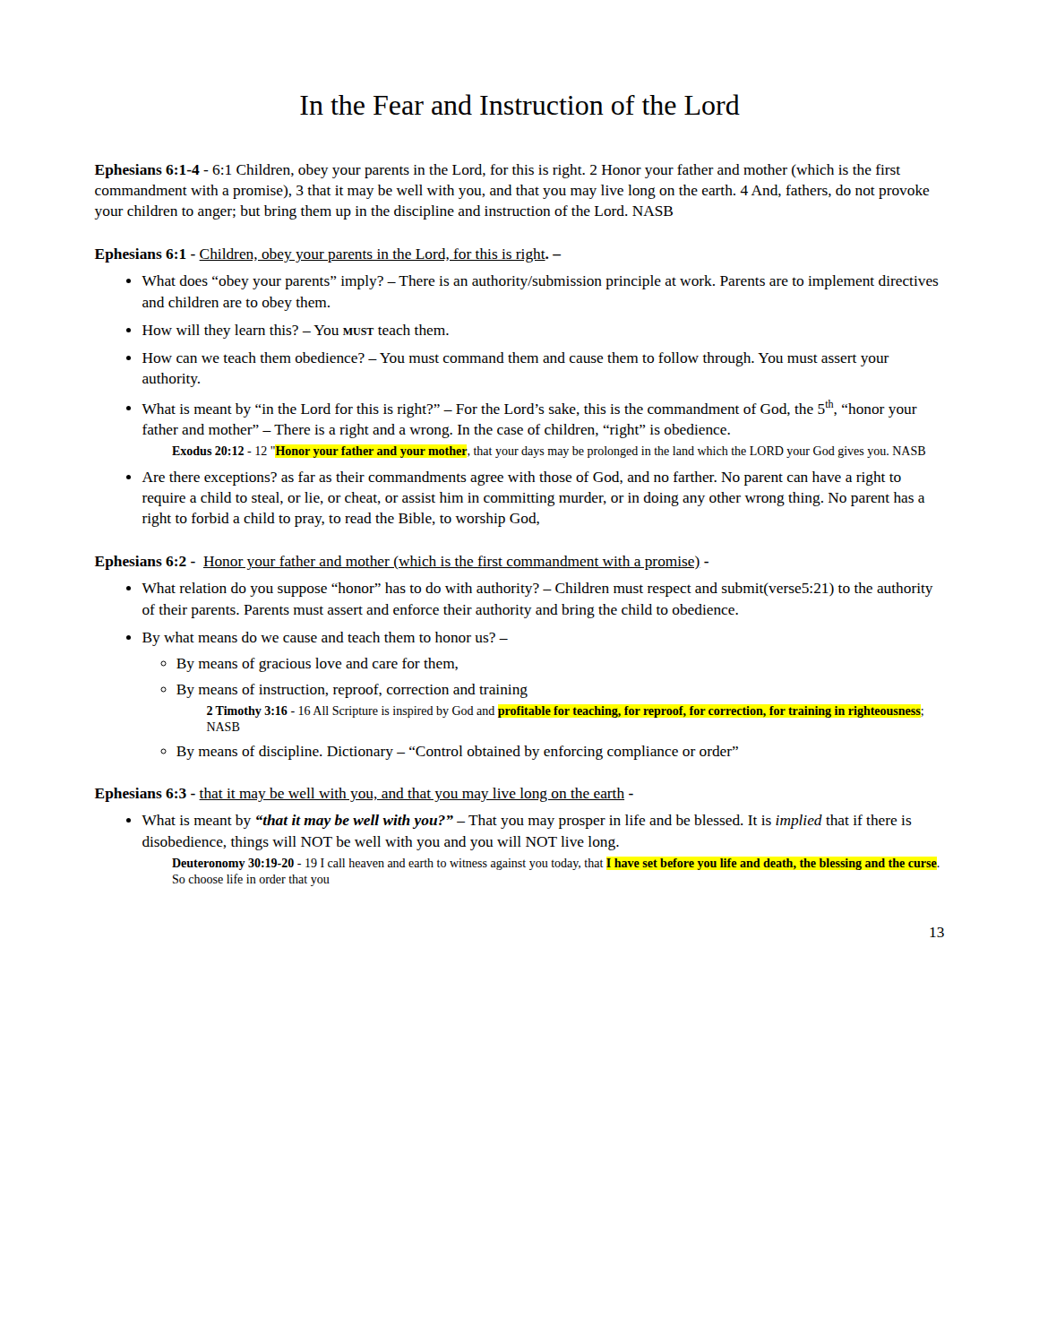In the Fear and Instruction of the Lord
Ephesians 6:1-4 - 6:1 Children, obey your parents in the Lord, for this is right. 2 Honor your father and mother (which is the first commandment with a promise), 3 that it may be well with you, and that you may live long on the earth. 4 And, fathers, do not provoke your children to anger; but bring them up in the discipline and instruction of the Lord. NASB
Ephesians 6:1 - Children, obey your parents in the Lord, for this is right. –
What does “obey your parents” imply? – There is an authority/submission principle at work. Parents are to implement directives and children are to obey them.
How will they learn this? – You must teach them.
How can we teach them obedience? – You must command them and cause them to follow through. You must assert your authority.
What is meant by “in the Lord for this is right?” – For the Lord’s sake, this is the commandment of God, the 5th, “honor your father and mother” – There is a right and a wrong. In the case of children, “right” is obedience.
Exodus 20:12 - 12 "Honor your father and your mother, that your days may be prolonged in the land which the LORD your God gives you. NASB
Are there exceptions? as far as their commandments agree with those of God, and no farther. No parent can have a right to require a child to steal, or lie, or cheat, or assist him in committing murder, or in doing any other wrong thing. No parent has a right to forbid a child to pray, to read the Bible, to worship God,
Ephesians 6:2 - Honor your father and mother (which is the first commandment with a promise) -
What relation do you suppose “honor” has to do with authority? – Children must respect and submit(verse5:21) to the authority of their parents. Parents must assert and enforce their authority and bring the child to obedience.
By what means do we cause and teach them to honor us? –
By means of gracious love and care for them,
By means of instruction, reproof, correction and training
2 Timothy 3:16 - 16 All Scripture is inspired by God and profitable for teaching, for reproof, for correction, for training in righteousness; NASB
By means of discipline. Dictionary – “Control obtained by enforcing compliance or order”
Ephesians 6:3 - that it may be well with you, and that you may live long on the earth -
What is meant by “that it may be well with you?” – That you may prosper in life and be blessed. It is implied that if there is disobedience, things will NOT be well with you and you will NOT live long.
Deuteronomy 30:19-20 - 19 I call heaven and earth to witness against you today, that I have set before you life and death, the blessing and the curse. So choose life in order that you
13